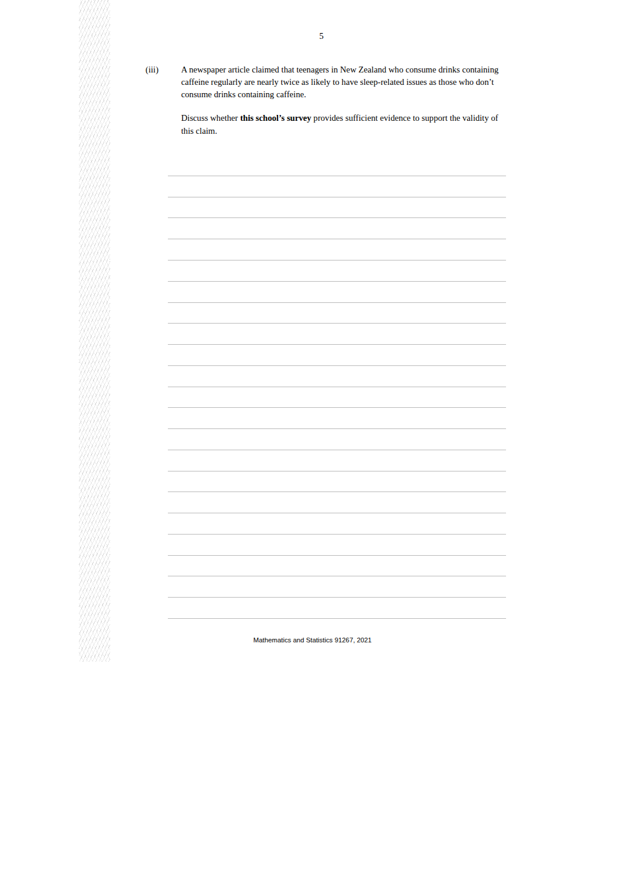5
(iii)
A newspaper article claimed that teenagers in New Zealand who consume drinks containing caffeine regularly are nearly twice as likely to have sleep-related issues as those who don’t consume drinks containing caffeine.
Discuss whether this school’s survey provides sufficient evidence to support the validity of this claim.
Mathematics and Statistics 91267, 2021